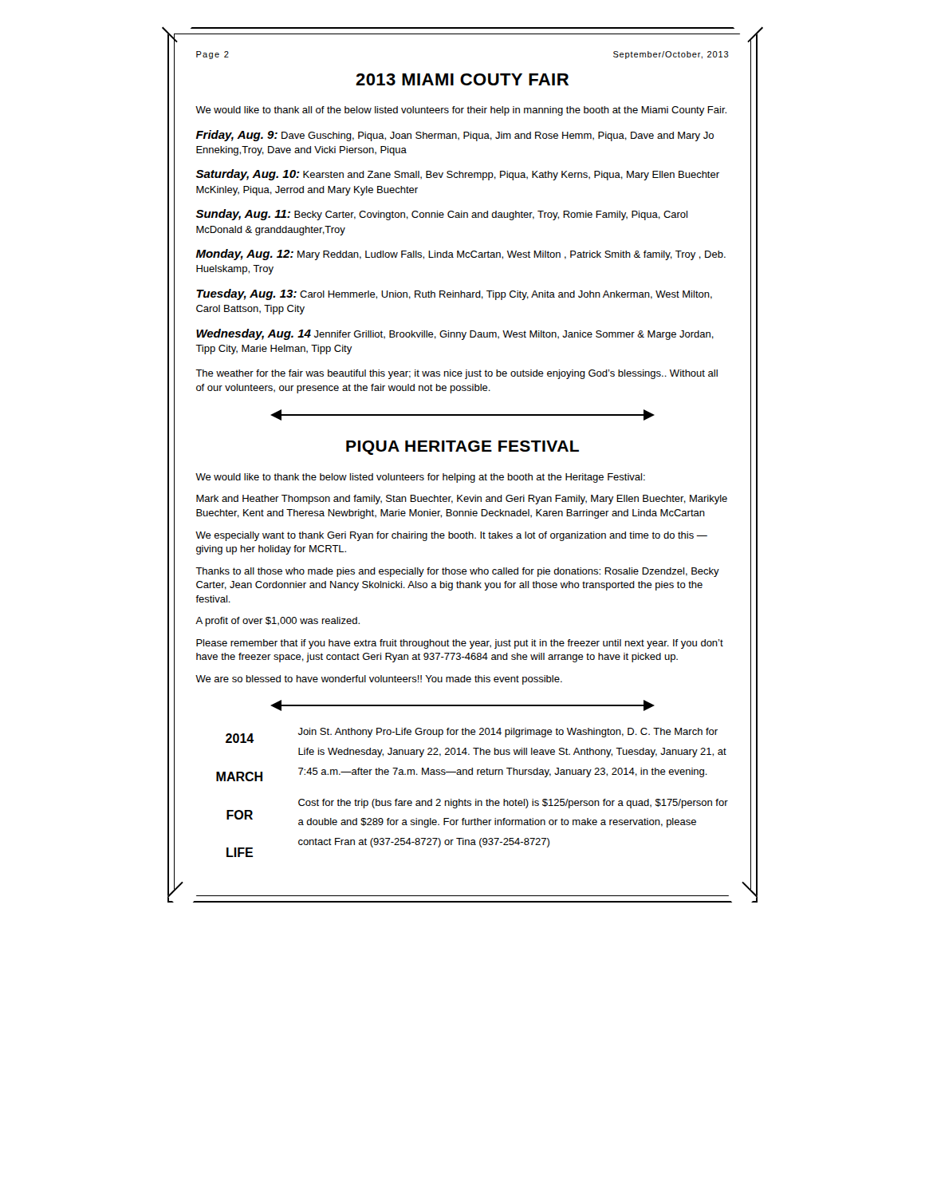Page 2 September/October, 2013
2013 MIAMI COUTY FAIR
We would like to thank all of the below listed volunteers for their help in manning the booth at the Miami County Fair.
Friday, Aug. 9: Dave Gusching, Piqua, Joan Sherman, Piqua, Jim and Rose Hemm, Piqua, Dave and Mary Jo Enneking,Troy, Dave and Vicki Pierson, Piqua
Saturday, Aug. 10: Kearsten and Zane Small, Bev Schrempp, Piqua, Kathy Kerns, Piqua, Mary Ellen Buechter McKinley, Piqua, Jerrod and Mary Kyle Buechter
Sunday, Aug. 11: Becky Carter, Covington, Connie Cain and daughter, Troy, Romie Family, Piqua, Carol McDonald & granddaughter,Troy
Monday, Aug. 12: Mary Reddan, Ludlow Falls, Linda McCartan, West Milton , Patrick Smith & family, Troy , Deb. Huelskamp, Troy
Tuesday, Aug. 13: Carol Hemmerle, Union, Ruth Reinhard, Tipp City, Anita and John Ankerman, West Milton, Carol Battson, Tipp City
Wednesday, Aug. 14 Jennifer Grilliot, Brookville, Ginny Daum, West Milton, Janice Sommer & Marge Jordan, Tipp City, Marie Helman, Tipp City
The weather for the fair was beautiful this year; it was nice just to be outside enjoying God’s blessings.. Without all of our volunteers, our presence at the fair would not be possible.
PIQUA HERITAGE FESTIVAL
We would like to thank the below listed volunteers for helping at the booth at the Heritage Festival:
Mark and Heather Thompson and family, Stan Buechter, Kevin and Geri Ryan Family, Mary Ellen Buechter, Marikyle Buechter, Kent and Theresa Newbright, Marie Monier, Bonnie Decknadel, Karen Barringer and Linda McCartan
We especially want to thank Geri Ryan for chairing the booth. It takes a lot of organization and time to do this — giving up her holiday for MCRTL.
Thanks to all those who made pies and especially for those who called for pie donations: Rosalie Dzendzel, Becky Carter, Jean Cordonnier and Nancy Skolnicki. Also a big thank you for all those who transported the pies to the festival.
A profit of over $1,000 was realized.
Please remember that if you have extra fruit throughout the year, just put it in the freezer until next year. If you don’t have the freezer space, just contact Geri Ryan at 937-773-4684 and she will arrange to have it picked up.
We are so blessed to have wonderful volunteers!! You made this event possible.
2014
MARCH
FOR
LIFE
Join St. Anthony Pro-Life Group for the 2014 pilgrimage to Washington, D. C. The March for Life is Wednesday, January 22, 2014. The bus will leave St. Anthony, Tuesday, January 21, at 7:45 a.m.—after the 7a.m. Mass—and return Thursday, January 23, 2014, in the evening.
Cost for the trip (bus fare and 2 nights in the hotel) is $125/person for a quad, $175/person for a double and $289 for a single. For further information or to make a reservation, please contact Fran at (937-254-8727) or Tina (937-254-8727)